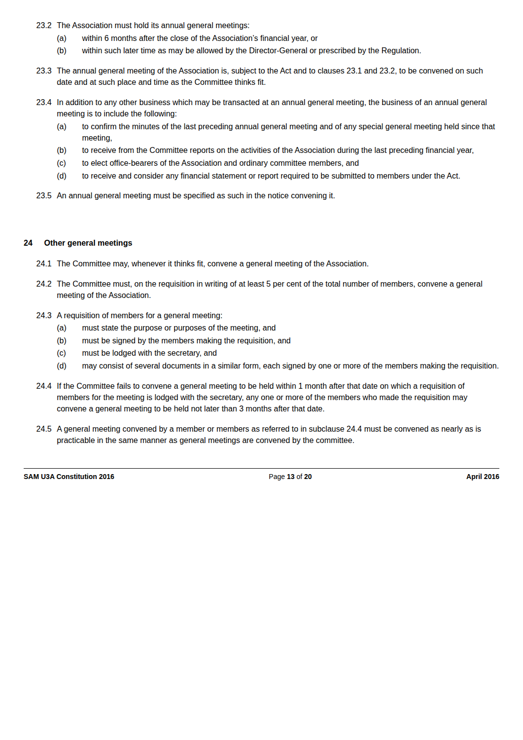23.2
The Association must hold its annual general meetings:
(a)
within 6 months after the close of the Association’s financial year, or
(b)
within such later time as may be allowed by the Director-General or prescribed by the Regulation.
23.3
The annual general meeting of the Association is, subject to the Act and to clauses 23.1 and 23.2, to be convened on such date and at such place and time as the Committee thinks fit.
23.4
In addition to any other business which may be transacted at an annual general meeting, the business of an annual general meeting is to include the following:
(a)
to confirm the minutes of the last preceding annual general meeting and of any special general meeting held since that meeting,
(b)
to receive from the Committee reports on the activities of the Association during the last preceding financial year,
(c)
to elect office-bearers of the Association and ordinary committee members, and
(d)
to receive and consider any financial statement or report required to be submitted to members under the Act.
23.5
An annual general meeting must be specified as such in the notice convening it.
24 Other general meetings
24.1
The Committee may, whenever it thinks fit, convene a general meeting of the Association.
24.2
The Committee must, on the requisition in writing of at least 5 per cent of the total number of members, convene a general meeting of the Association.
24.3
A requisition of members for a general meeting:
(a)
must state the purpose or purposes of the meeting, and
(b)
must be signed by the members making the requisition, and
(c)
must be lodged with the secretary, and
(d)
may consist of several documents in a similar form, each signed by one or more of the members making the requisition.
24.4
If the Committee fails to convene a general meeting to be held within 1 month after that date on which a requisition of members for the meeting is lodged with the secretary, any one or more of the members who made the requisition may convene a general meeting to be held not later than 3 months after that date.
24.5
A general meeting convened by a member or members as referred to in subclause 24.4 must be convened as nearly as is practicable in the same manner as general meetings are convened by the committee.
SAM U3A Constitution 2016
Page 13 of 20
April 2016